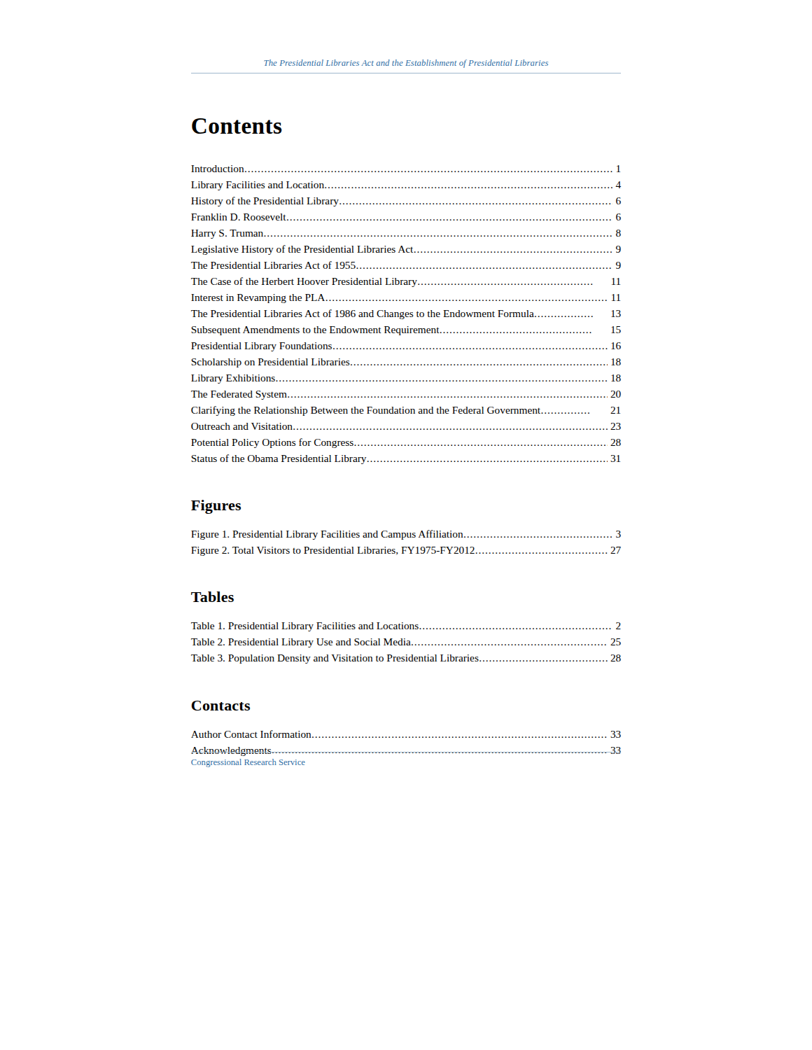The Presidential Libraries Act and the Establishment of Presidential Libraries
Contents
Introduction.................................................................................................................................. 1
Library Facilities and Location..................................................................................................... 4
History of the Presidential Library................................................................................................ 6
Franklin D. Roosevelt......................................................................................................... 6
Harry S. Truman.............................................................................................................. 8
Legislative History of the Presidential Libraries Act..................................................................... 9
The Presidential Libraries Act of 1955..................................................................................... 9
The Case of the Herbert Hoover Presidential Library..................................................... 11
Interest in Revamping the PLA................................................................................................ 11
The Presidential Libraries Act of 1986 and Changes to the Endowment Formula.................. 13
Subsequent Amendments to the Endowment Requirement.............................................. 15
Presidential Library Foundations.................................................................................................. 16
Scholarship on Presidential Libraries.......................................................................................... 18
Library Exhibitions.............................................................................................................. 18
The Federated System......................................................................................................... 20
Clarifying the Relationship Between the Foundation and the Federal Government............... 21
Outreach and Visitation............................................................................................................ 23
Potential Policy Options for Congress......................................................................................... 28
Status of the Obama Presidential Library..................................................................................... 31
Figures
Figure 1. Presidential Library Facilities and Campus Affiliation.................................................... 3
Figure 2. Total Visitors to Presidential Libraries, FY1975-FY2012............................................. 27
Tables
Table 1. Presidential Library Facilities and Locations.................................................................... 2
Table 2. Presidential Library Use and Social Media..................................................................... 25
Table 3. Population Density and Visitation to Presidential Libraries........................................... 28
Contacts
Author Contact Information......................................................................................................... 33
Acknowledgments.................................................................................................................... 33
Congressional Research Service